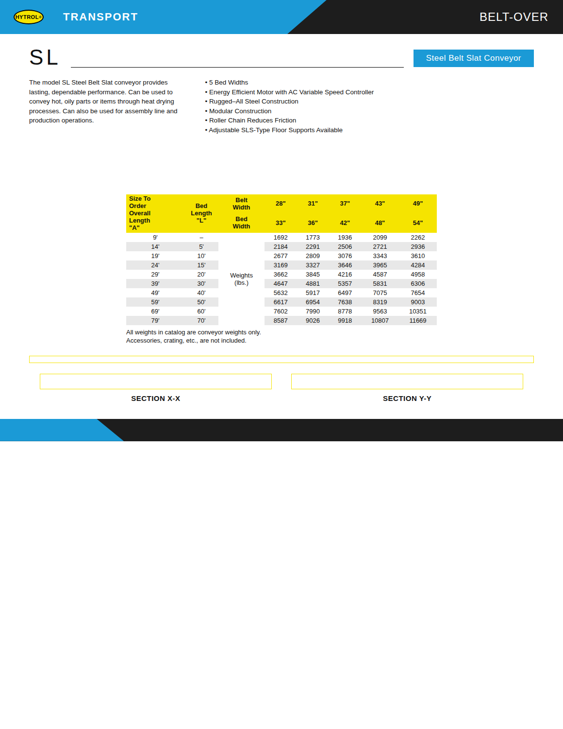HYTROL®
TRANSPORT
BELT-OVER
SL
Steel Belt Slat Conveyor
The model SL Steel Belt Slat conveyor provides lasting, dependable performance. Can be used to convey hot, oily parts or items through heat drying processes. Can also be used for assembly line and production operations.
5 Bed Widths
Energy Efficient Motor with AC Variable Speed Controller
Rugged–All Steel Construction
Modular Construction
Roller Chain Reduces Friction
Adjustable SLS-Type Floor Supports Available
| Size To Order Overall Length "A" | Bed Length "L" | Belt Width | 28" | 31" | 37" | 43" | 49" |
| --- | --- | --- | --- | --- | --- | --- | --- |
| Bed Width | 33" | 36" | 42" | 48" | 54" |
| 9' | – | Weights (lbs.) | 1692 | 1773 | 1936 | 2099 | 2262 |
| 14' | 5' | 2184 | 2291 | 2506 | 2721 | 2936 |
| 19' | 10' | 2677 | 2809 | 3076 | 3343 | 3610 |
| 24' | 15' | 3169 | 3327 | 3646 | 3965 | 4284 |
| 29' | 20' | 3662 | 3845 | 4216 | 4587 | 4958 |
| 39' | 30' | 4647 | 4881 | 5357 | 5831 | 6306 |
| 49' | 40' | 5632 | 5917 | 6497 | 7075 | 7654 |
| 59' | 50' | 6617 | 6954 | 7638 | 8319 | 9003 |
| 69' | 60' | 7602 | 7990 | 8778 | 9563 | 10351 |
| 79' | 70' | 8587 | 9026 | 9918 | 10807 | 11669 |
All weights in catalog are conveyor weights only.
Accessories, crating, etc., are not included.
SECTION X-X
SECTION Y-Y